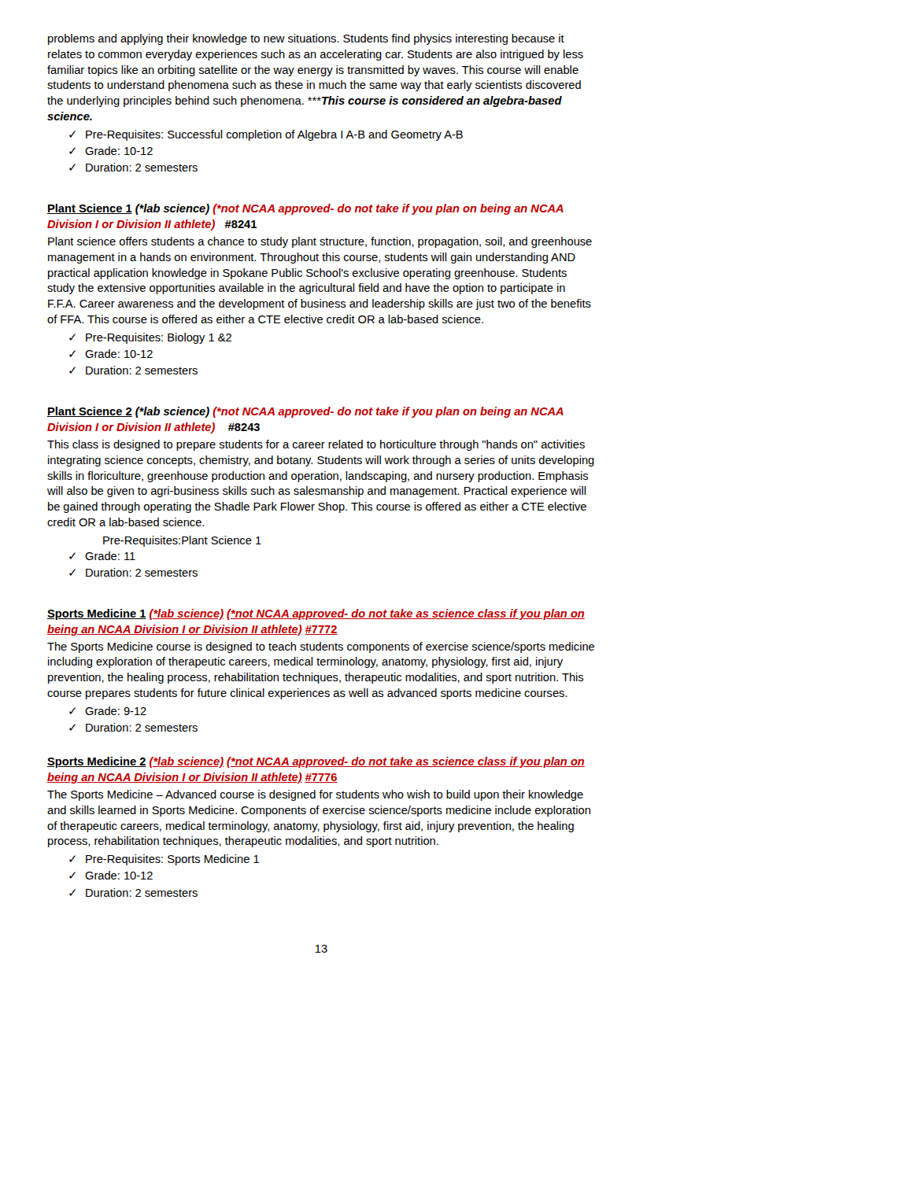problems and applying their knowledge to new situations. Students find physics interesting because it relates to common everyday experiences such as an accelerating car. Students are also intrigued by less familiar topics like an orbiting satellite or the way energy is transmitted by waves. This course will enable students to understand phenomena such as these in much the same way that early scientists discovered the underlying principles behind such phenomena. ***This course is considered an algebra-based science.
Pre-Requisites: Successful completion of Algebra I A-B and Geometry A-B
Grade: 10-12
Duration: 2 semesters
Plant Science 1 (*lab science) (*not NCAA approved- do not take if you plan on being an NCAA Division I or Division II athlete) #8241
Plant science offers students a chance to study plant structure, function, propagation, soil, and greenhouse management in a hands on environment. Throughout this course, students will gain understanding AND practical application knowledge in Spokane Public School's exclusive operating greenhouse. Students study the extensive opportunities available in the agricultural field and have the option to participate in F.F.A. Career awareness and the development of business and leadership skills are just two of the benefits of FFA. This course is offered as either a CTE elective credit OR a lab-based science.
Pre-Requisites: Biology 1 &2
Grade: 10-12
Duration: 2 semesters
Plant Science 2 (*lab science) (*not NCAA approved- do not take if you plan on being an NCAA Division I or Division II athlete) #8243
This class is designed to prepare students for a career related to horticulture through "hands on" activities integrating science concepts, chemistry, and botany. Students will work through a series of units developing skills in floriculture, greenhouse production and operation, landscaping, and nursery production. Emphasis will also be given to agri-business skills such as salesmanship and management. Practical experience will be gained through operating the Shadle Park Flower Shop. This course is offered as either a CTE elective credit OR a lab-based science.
Pre-Requisites:Plant Science 1
Grade: 11
Duration: 2 semesters
Sports Medicine 1 (*lab science) (*not NCAA approved- do not take as science class if you plan on being an NCAA Division I or Division II athlete) #7772
The Sports Medicine course is designed to teach students components of exercise science/sports medicine including exploration of therapeutic careers, medical terminology, anatomy, physiology, first aid, injury prevention, the healing process, rehabilitation techniques, therapeutic modalities, and sport nutrition. This course prepares students for future clinical experiences as well as advanced sports medicine courses.
Grade: 9-12
Duration: 2 semesters
Sports Medicine 2 (*lab science) (*not NCAA approved- do not take as science class if you plan on being an NCAA Division I or Division II athlete) #7776
The Sports Medicine – Advanced course is designed for students who wish to build upon their knowledge and skills learned in Sports Medicine. Components of exercise science/sports medicine include exploration of therapeutic careers, medical terminology, anatomy, physiology, first aid, injury prevention, the healing process, rehabilitation techniques, therapeutic modalities, and sport nutrition.
Pre-Requisites: Sports Medicine 1
Grade: 10-12
Duration: 2 semesters
13